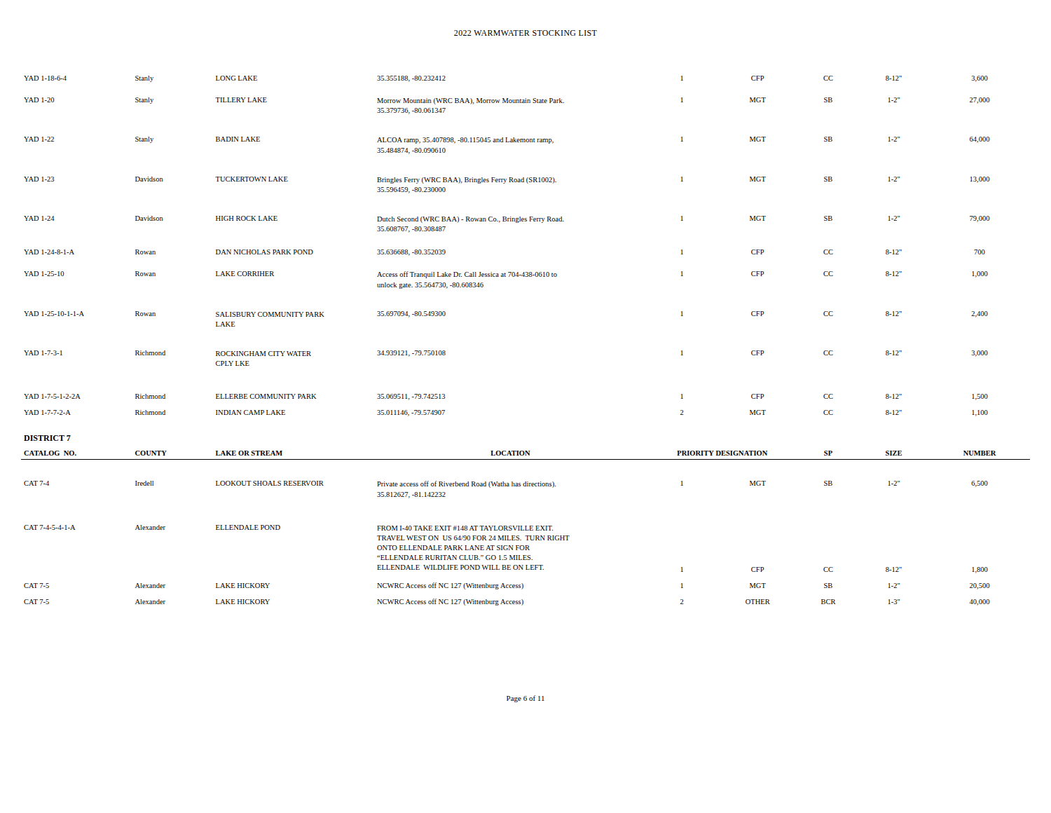2022 WARMWATER STOCKING LIST
| YAD 1-18-6-4 | Stanly | LONG LAKE | 35.355188, -80.232412 | 1 | CFP | CC | 8-12" | 3,600 |
| YAD 1-20 | Stanly | TILLERY LAKE | Morrow Mountain (WRC BAA), Morrow Mountain State Park. 35.379736, -80.061347 | 1 | MGT | SB | 1-2" | 27,000 |
| YAD 1-22 | Stanly | BADIN LAKE | ALCOA ramp, 35.407898, -80.115045 and Lakemont ramp, 35.484874, -80.090610 | 1 | MGT | SB | 1-2" | 64,000 |
| YAD 1-23 | Davidson | TUCKERTOWN LAKE | Bringles Ferry (WRC BAA), Bringles Ferry Road (SR1002). 35.596459, -80.230000 | 1 | MGT | SB | 1-2" | 13,000 |
| YAD 1-24 | Davidson | HIGH ROCK LAKE | Dutch Second (WRC BAA) - Rowan Co., Bringles Ferry Road. 35.608767, -80.308487 | 1 | MGT | SB | 1-2" | 79,000 |
| YAD 1-24-8-1-A | Rowan | DAN NICHOLAS PARK POND | 35.636688, -80.352039 | 1 | CFP | CC | 8-12" | 700 |
| YAD 1-25-10 | Rowan | LAKE CORRIHER | Access off Tranquil Lake Dr. Call Jessica at 704-438-0610 to unlock gate. 35.564730, -80.608346 | 1 | CFP | CC | 8-12" | 1,000 |
| YAD 1-25-10-1-1-A | Rowan | SALISBURY COMMUNITY PARK LAKE | 35.697094, -80.549300 | 1 | CFP | CC | 8-12" | 2,400 |
| YAD 1-7-3-1 | Richmond | ROCKINGHAM CITY WATER CPLY LKE | 34.939121, -79.750108 | 1 | CFP | CC | 8-12" | 3,000 |
| YAD 1-7-5-1-2-2A | Richmond | ELLERBE COMMUNITY PARK | 35.069511, -79.742513 | 1 | CFP | CC | 8-12" | 1,500 |
| YAD 1-7-7-2-A | Richmond | INDIAN CAMP LAKE | 35.011146, -79.574907 | 2 | MGT | CC | 8-12" | 1,100 |
| DISTRICT 7 |
| CATALOG NO. | COUNTY | LAKE OR STREAM | LOCATION | PRIORITY DESIGNATION | SP | SIZE | NUMBER |
| CAT 7-4 | Iredell | LOOKOUT SHOALS RESERVOIR | Private access off of Riverbend Road (Watha has directions). 35.812627, -81.142232 | 1 | MGT | SB | 1-2" | 6,500 |
| CAT 7-4-5-4-1-A | Alexander | ELLENDALE POND | FROM I-40 TAKE EXIT #148 AT TAYLORSVILLE EXIT. TRAVEL WEST ON US 64/90 FOR 24 MILES. TURN RIGHT ONTO ELLENDALE PARK LANE AT SIGN FOR “ELLENDALE RURITAN CLUB.” GO 1.5 MILES. ELLENDALE WILDLIFE POND WILL BE ON LEFT. | 1 | CFP | CC | 8-12" | 1,800 |
| CAT 7-5 | Alexander | LAKE HICKORY | NCWRC Access off NC 127 (Wittenburg Access) | 1 | MGT | SB | 1-2" | 20,500 |
| CAT 7-5 | Alexander | LAKE HICKORY | NCWRC Access off NC 127 (Wittenburg Access) | 2 | OTHER | BCR | 1-3" | 40,000 |
Page 6 of 11